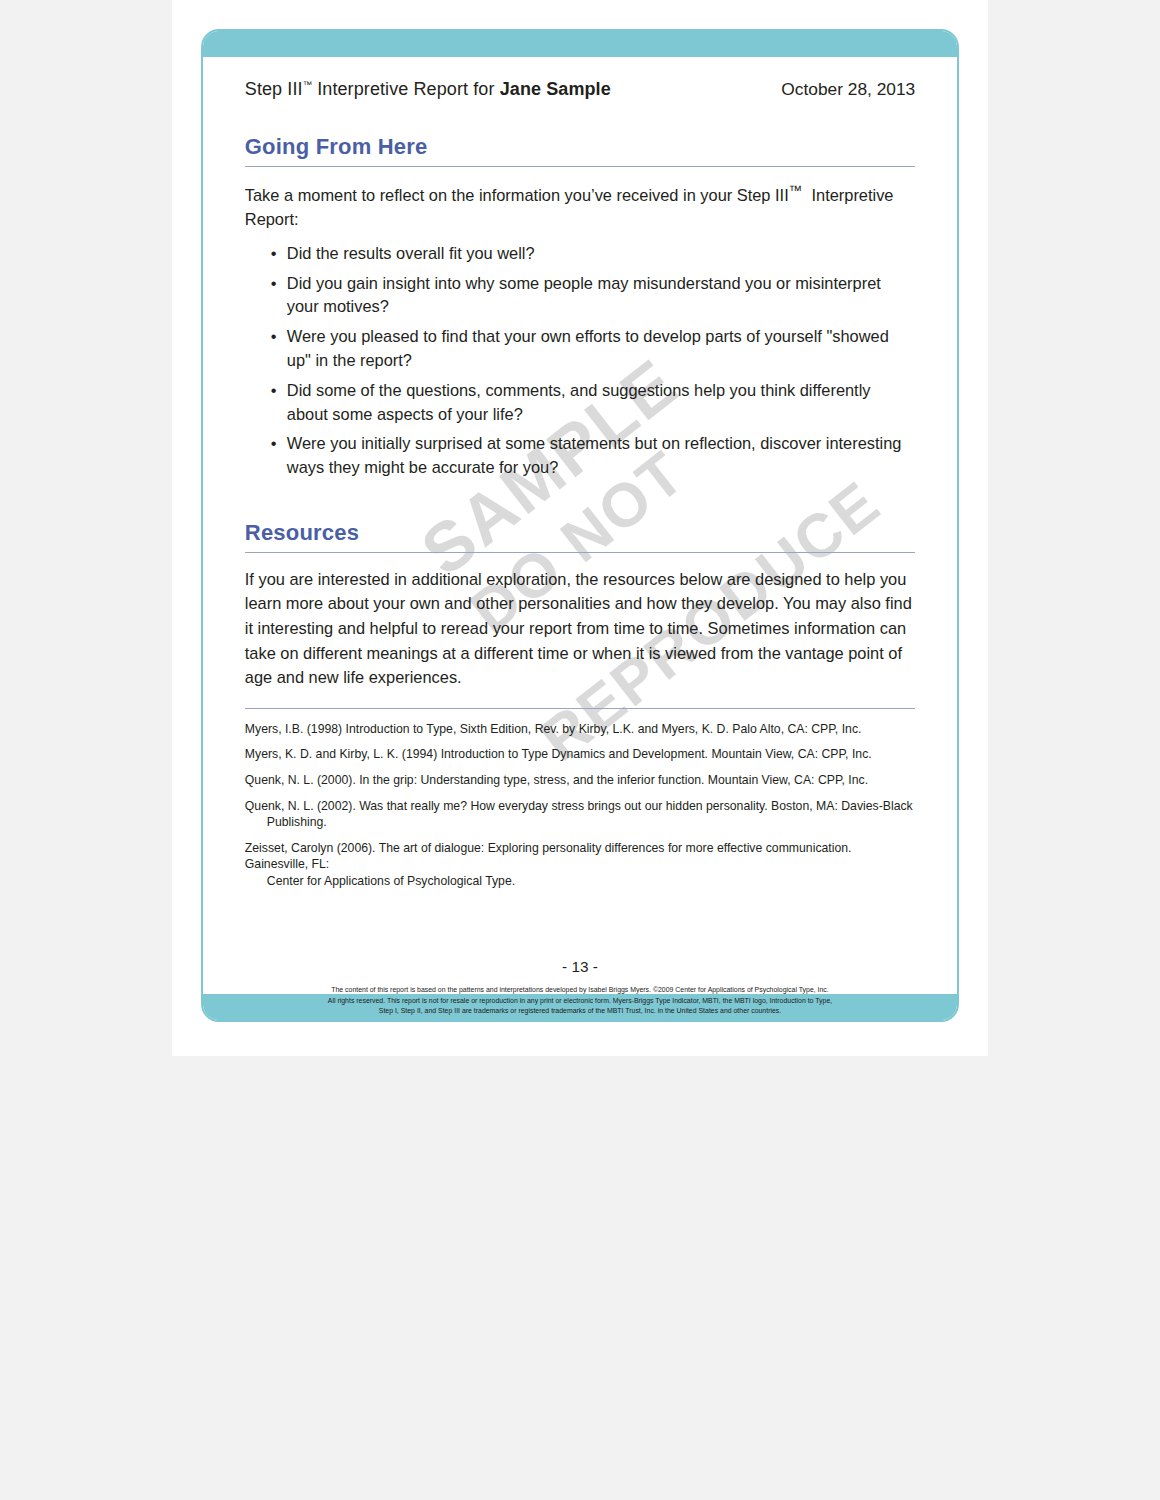SAMPLE
DO NOT
REPRODUCE
Step III™ Interpretive Report for Jane Sample
October 28, 2013
Going From Here
Take a moment to reflect on the information you’ve received in your Step III™ Interpretive Report:
Did the results overall fit you well?
Did you gain insight into why some people may misunderstand you or misinterpret your motives?
Were you pleased to find that your own efforts to develop parts of yourself "showed up" in the report?
Did some of the questions, comments, and suggestions help you think differently about some aspects of your life?
Were you initially surprised at some statements but on reflection, discover interesting ways they might be accurate for you?
Resources
If you are interested in additional exploration, the resources below are designed to help you learn more about your own and other personalities and how they develop. You may also find it interesting and helpful to reread your report from time to time. Sometimes information can take on different meanings at a different time or when it is viewed from the vantage point of age and new life experiences.
Myers, I.B. (1998) Introduction to Type, Sixth Edition, Rev. by Kirby, L.K. and Myers, K. D. Palo Alto, CA: CPP, Inc.
Myers, K. D. and Kirby, L. K. (1994) Introduction to Type Dynamics and Development. Mountain View, CA: CPP, Inc.
Quenk, N. L. (2000). In the grip: Understanding type, stress, and the inferior function. Mountain View, CA: CPP, Inc.
Quenk, N. L. (2002). Was that really me? How everyday stress brings out our hidden personality. Boston, MA: Davies-BlackPublishing.
Zeisset, Carolyn (2006). The art of dialogue: Exploring personality differences for more effective communication. Gainesville, FL:Center for Applications of Psychological Type.
- 13 -
The content of this report is based on the patterns and interpretations developed by Isabel Briggs Myers. ©2009 Center for Applications of Psychological Type, Inc.
All rights reserved. This report is not for resale or reproduction in any print or electronic form. Myers-Briggs Type Indicator, MBTI, the MBTI logo, Introduction to Type,
Step I, Step II, and Step III are trademarks or registered trademarks of the MBTI Trust, Inc. in the United States and other countries.